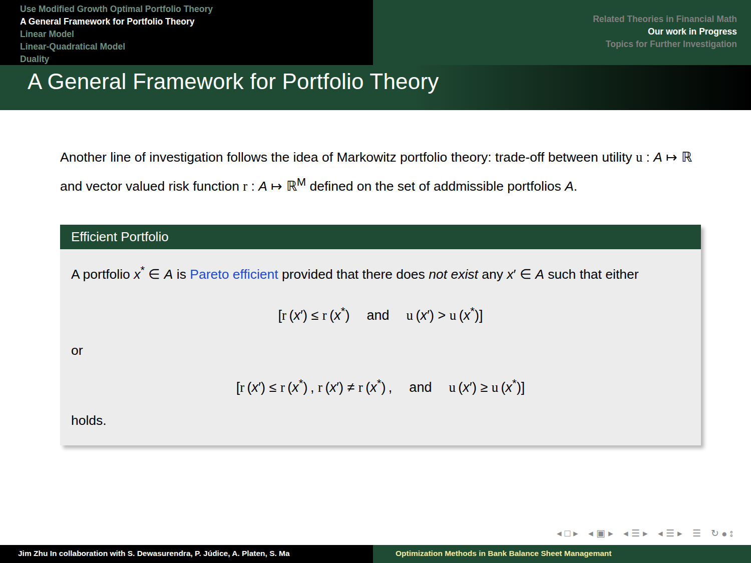Related Theories in Financial Math
Our work in Progress
Topics for Further Investigation
Use Modified Growth Optimal Portfolio Theory
A General Framework for Portfolio Theory
Linear Model
Linear-Quadratical Model
Duality
A General Framework for Portfolio Theory
Another line of investigation follows the idea of Markowitz portfolio theory: trade-off between utility u : A ↦ ℝ and vector valued risk function r : A ↦ ℝM defined on the set of addmissible portfolios A.
Efficient Portfolio
A portfolio x* ∈ A is Pareto efficient provided that there does not exist any x′ ∈ A such that either
[r (x′) ≤ r (x*) and u (x′) > u (x*)]
or
[r (x′) ≤ r (x*) , r (x′) ≠ r (x*) , and u (x′) ≥ u (x*)]
holds.
◂□▸◂▣▸◂☰▸◂☰▸☰↻⦁⦂
Jim Zhu In collaboration with S. Dewasurendra, P. Júdice, A. Platen, S. Ma
Optimization Methods in Bank Balance Sheet Managemant